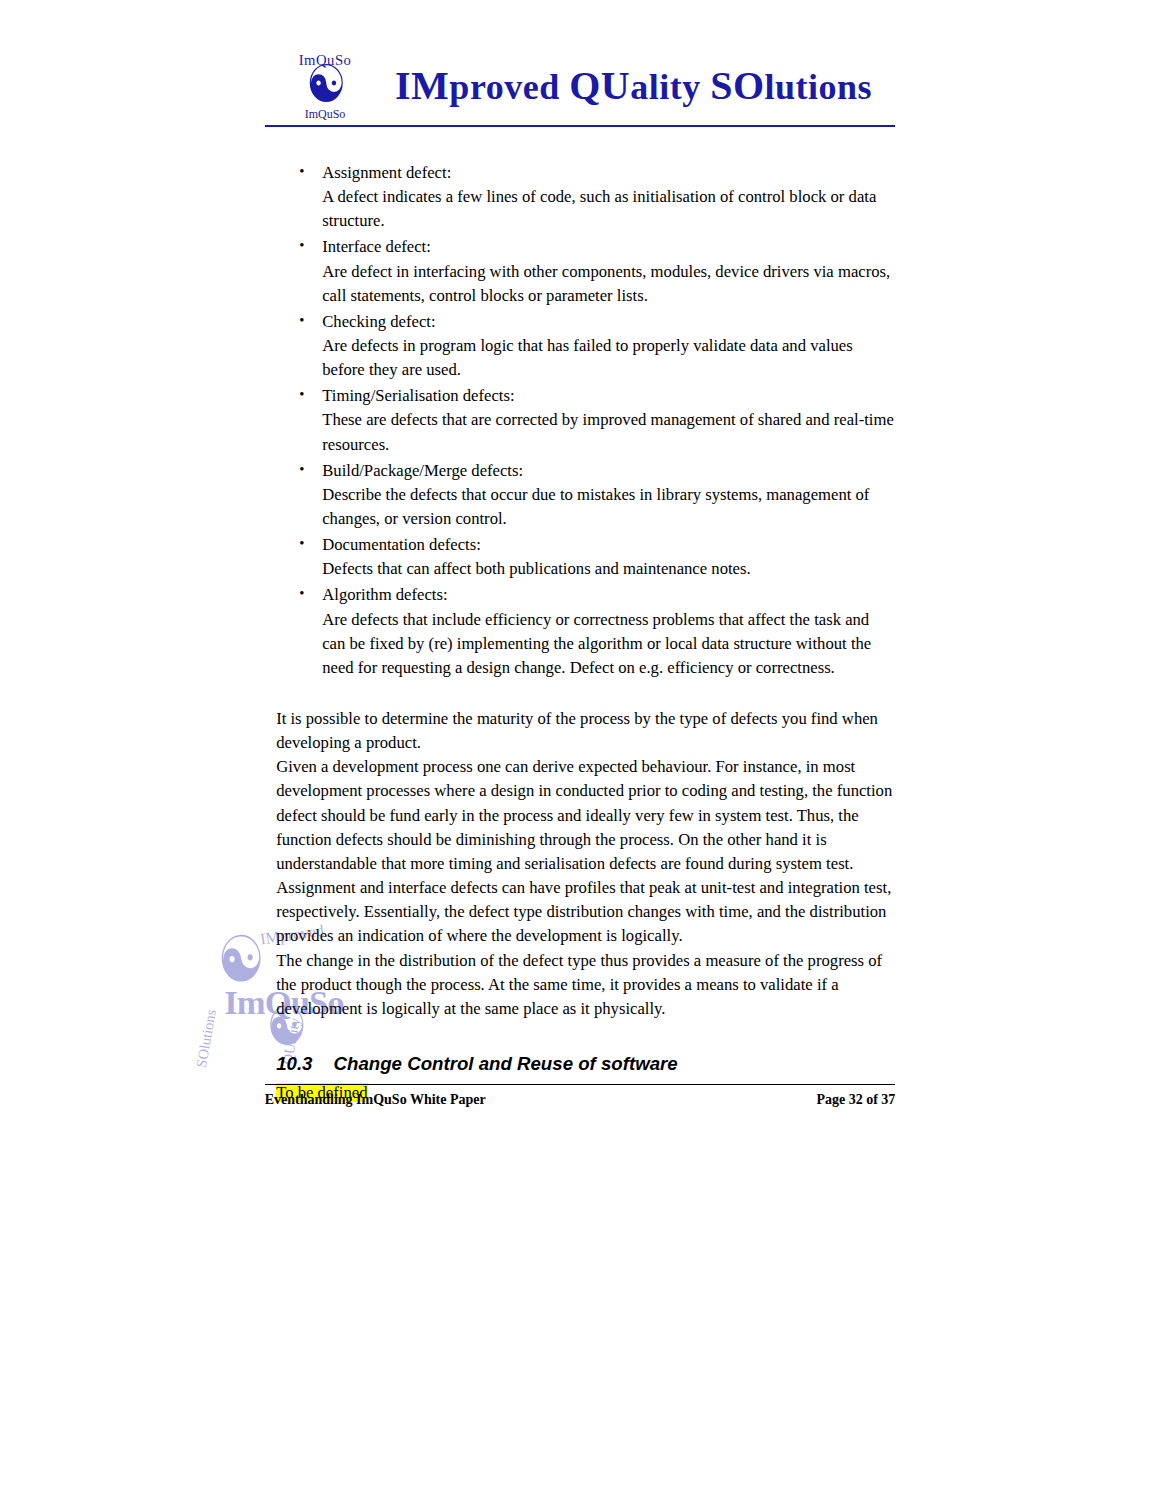ImQuSo
☯
ImQuSo
IMproved QUality SOlutions
Assignment defect: A defect indicates a few lines of code, such as initialisation of control block or data structure.
Interface defect: Are defect in interfacing with other components, modules, device drivers via macros, call statements, control blocks or parameter lists.
Checking defect: Are defects in program logic that has failed to properly validate data and values before they are used.
Timing/Serialisation defects: These are defects that are corrected by improved management of shared and real-time resources.
Build/Package/Merge defects: Describe the defects that occur due to mistakes in library systems, management of changes, or version control.
Documentation defects: Defects that can affect both publications and maintenance notes.
Algorithm defects: Are defects that include efficiency or correctness problems that affect the task and can be fixed by (re) implementing the algorithm or local data structure without the need for requesting a design change. Defect on e.g. efficiency or correctness.
It is possible to determine the maturity of the process by the type of defects you find when developing a product.
Given a development process one can derive expected behaviour. For instance, in most development processes where a design in conducted prior to coding and testing, the function defect should be fund early in the process and ideally very few in system test. Thus, the function defects should be diminishing through the process. On the other hand it is understandable that more timing and serialisation defects are found during system test. Assignment and interface defects can have profiles that peak at unit-test and integration test, respectively. Essentially, the defect type distribution changes with time, and the distribution provides an indication of where the development is logically.
The change in the distribution of the defect type thus provides a measure of the progress of the product though the process. At the same time, it provides a means to validate if a development is logically at the same place as it physically.
10.3 Change Control and Reuse of software
To be defined
IMproved ☯ ImQuSo ☯ SOlutions QUality
Eventhandling ImQuSo White Paper Page 32 of 37